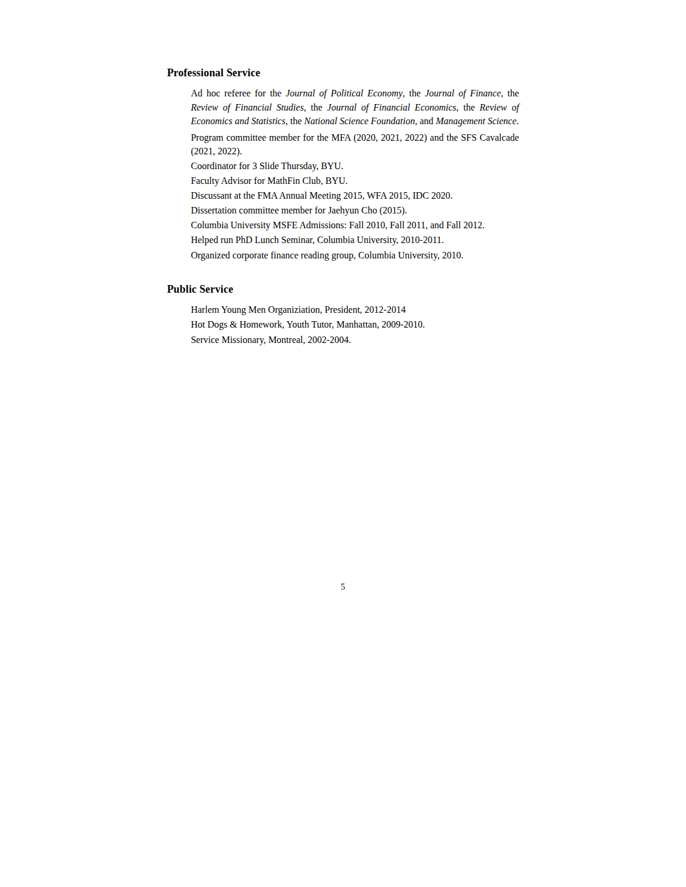Professional Service
Ad hoc referee for the Journal of Political Economy, the Journal of Finance, the Review of Financial Studies, the Journal of Financial Economics, the Review of Economics and Statistics, the National Science Foundation, and Management Science.
Program committee member for the MFA (2020, 2021, 2022) and the SFS Cavalcade (2021, 2022).
Coordinator for 3 Slide Thursday, BYU.
Faculty Advisor for MathFin Club, BYU.
Discussant at the FMA Annual Meeting 2015, WFA 2015, IDC 2020.
Dissertation committee member for Jaehyun Cho (2015).
Columbia University MSFE Admissions: Fall 2010, Fall 2011, and Fall 2012.
Helped run PhD Lunch Seminar, Columbia University, 2010-2011.
Organized corporate finance reading group, Columbia University, 2010.
Public Service
Harlem Young Men Organiziation, President, 2012-2014
Hot Dogs & Homework, Youth Tutor, Manhattan, 2009-2010.
Service Missionary, Montreal, 2002-2004.
5